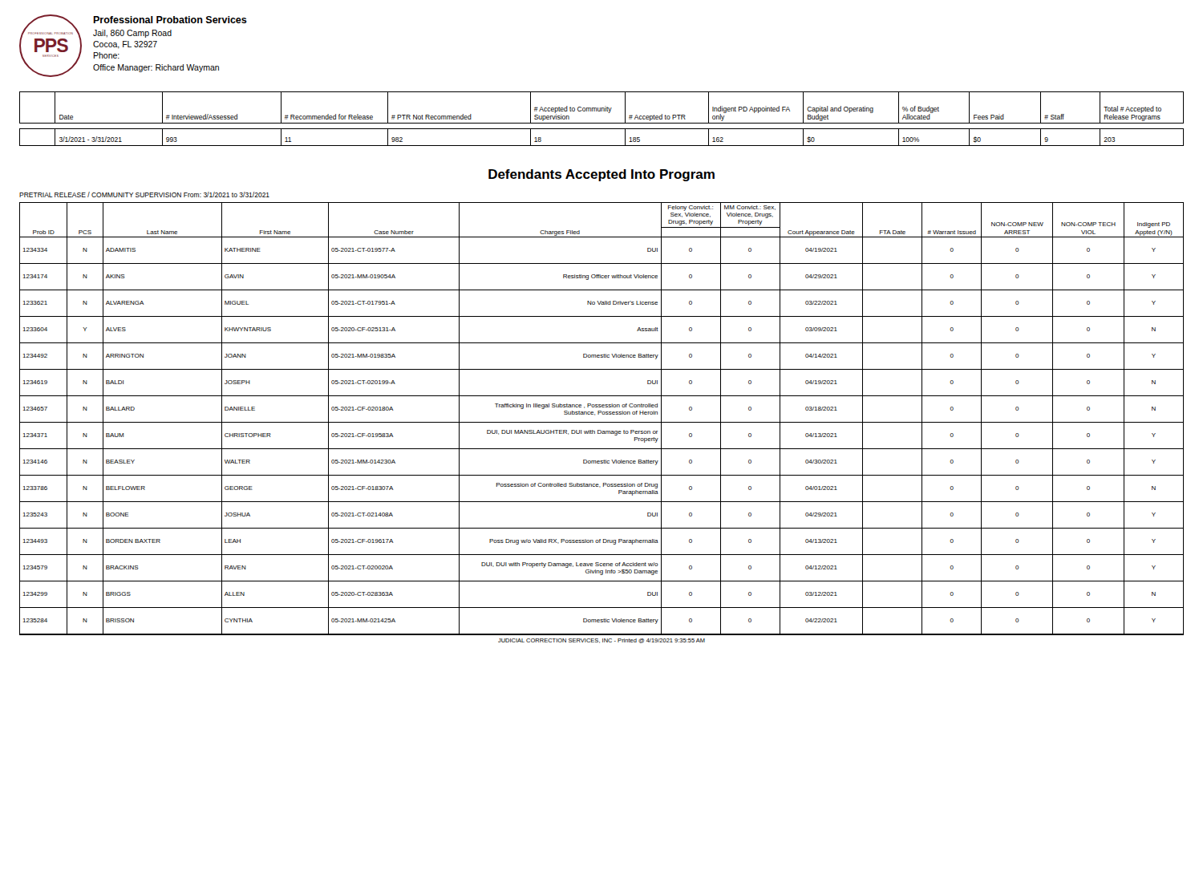Professional Probation
PPS
Services
Professional Probation Services
Jail, 860 Camp Road
Cocoa, FL 32927
Phone:
Office Manager: Richard Wayman
| | Date | # Interviewed/Assessed | # Recommended for Release | # PTR Not Recommended | # Accepted to Community Supervision | # Accepted to PTR | Indigent PD Appointed FA only | Capital and Operating Budget | % of Budget Allocated | Fees Paid | # Staff | Total # Accepted to Release Programs |
| --- | --- | --- | --- | --- | --- | --- | --- | --- | --- | --- | --- | --- |
| | 3/1/2021 - 3/31/2021 | 993 | 11 | 982 | 18 | 185 | 162 | $0 | 100% | $0 | 9 | 203 |
Defendants Accepted Into Program
PRETRIAL RELEASE / COMMUNITY SUPERVISION From: 3/1/2021 to 3/31/2021
| Prob ID | PCS | Last Name | First Name | Case Number | Charges Filed | Felony Convict.: Sex, Violence, Drugs, Property | MM Convict.: Sex, Violence, Drugs, Property | Court Appearance Date | FTA Date | # Warrant Issued | NON-COMP NEW ARREST | NON-COMP TECH VIOL | Indigent PD Appted (Y/N) |
| --- | --- | --- | --- | --- | --- | --- | --- | --- | --- | --- | --- | --- | --- |
| 1234334 | N | ADAMITIS | KATHERINE | 05-2021-CT-019577-A | DUI | 0 | 0 | 04/19/2021 | | 0 | 0 | 0 | Y |
| 1234174 | N | AKINS | GAVIN | 05-2021-MM-019054A | Resisting Officer without Violence | 0 | 0 | 04/29/2021 | | 0 | 0 | 0 | Y |
| 1233621 | N | ALVARENGA | MIGUEL | 05-2021-CT-017951-A | No Valid Driver's License | 0 | 0 | 03/22/2021 | | 0 | 0 | 0 | Y |
| 1233604 | Y | ALVES | KHWYNTARIUS | 05-2020-CF-025131-A | Assault | 0 | 0 | 03/09/2021 | | 0 | 0 | 0 | N |
| 1234492 | N | ARRINGTON | JOANN | 05-2021-MM-019835A | Domestic Violence Battery | 0 | 0 | 04/14/2021 | | 0 | 0 | 0 | Y |
| 1234619 | N | BALDI | JOSEPH | 05-2021-CT-020199-A | DUI | 0 | 0 | 04/19/2021 | | 0 | 0 | 0 | N |
| 1234657 | N | BALLARD | DANIELLE | 05-2021-CF-020180A | Trafficking In Illegal Substance , Possession of Controlled Substance, Possession of Heroin | 0 | 0 | 03/18/2021 | | 0 | 0 | 0 | N |
| 1234371 | N | BAUM | CHRISTOPHER | 05-2021-CF-019583A | DUI, DUI MANSLAUGHTER, DUI with Damage to Person or Property | 0 | 0 | 04/13/2021 | | 0 | 0 | 0 | Y |
| 1234146 | N | BEASLEY | WALTER | 05-2021-MM-014230A | Domestic Violence Battery | 0 | 0 | 04/30/2021 | | 0 | 0 | 0 | Y |
| 1233786 | N | BELFLOWER | GEORGE | 05-2021-CF-018307A | Possession of Controlled Substance, Possession of Drug Paraphernalia | 0 | 0 | 04/01/2021 | | 0 | 0 | 0 | N |
| 1235243 | N | BOONE | JOSHUA | 05-2021-CT-021408A | DUI | 0 | 0 | 04/29/2021 | | 0 | 0 | 0 | Y |
| 1234493 | N | BORDEN BAXTER | LEAH | 05-2021-CF-019617A | Poss Drug w/o Valid RX, Possession of Drug Paraphernalia | 0 | 0 | 04/13/2021 | | 0 | 0 | 0 | Y |
| 1234579 | N | BRACKINS | RAVEN | 05-2021-CT-020020A | DUI, DUI with Property Damage, Leave Scene of Accident w/o Giving Info >$50 Damage | 0 | 0 | 04/12/2021 | | 0 | 0 | 0 | Y |
| 1234299 | N | BRIGGS | ALLEN | 05-2020-CT-028363A | DUI | 0 | 0 | 03/12/2021 | | 0 | 0 | 0 | N |
| 1235284 | N | BRISSON | CYNTHIA | 05-2021-MM-021425A | Domestic Violence Battery | 0 | 0 | 04/22/2021 | | 0 | 0 | 0 | Y |
JUDICIAL CORRECTION SERVICES, INC - Printed @ 4/19/2021 9:35:55 AM